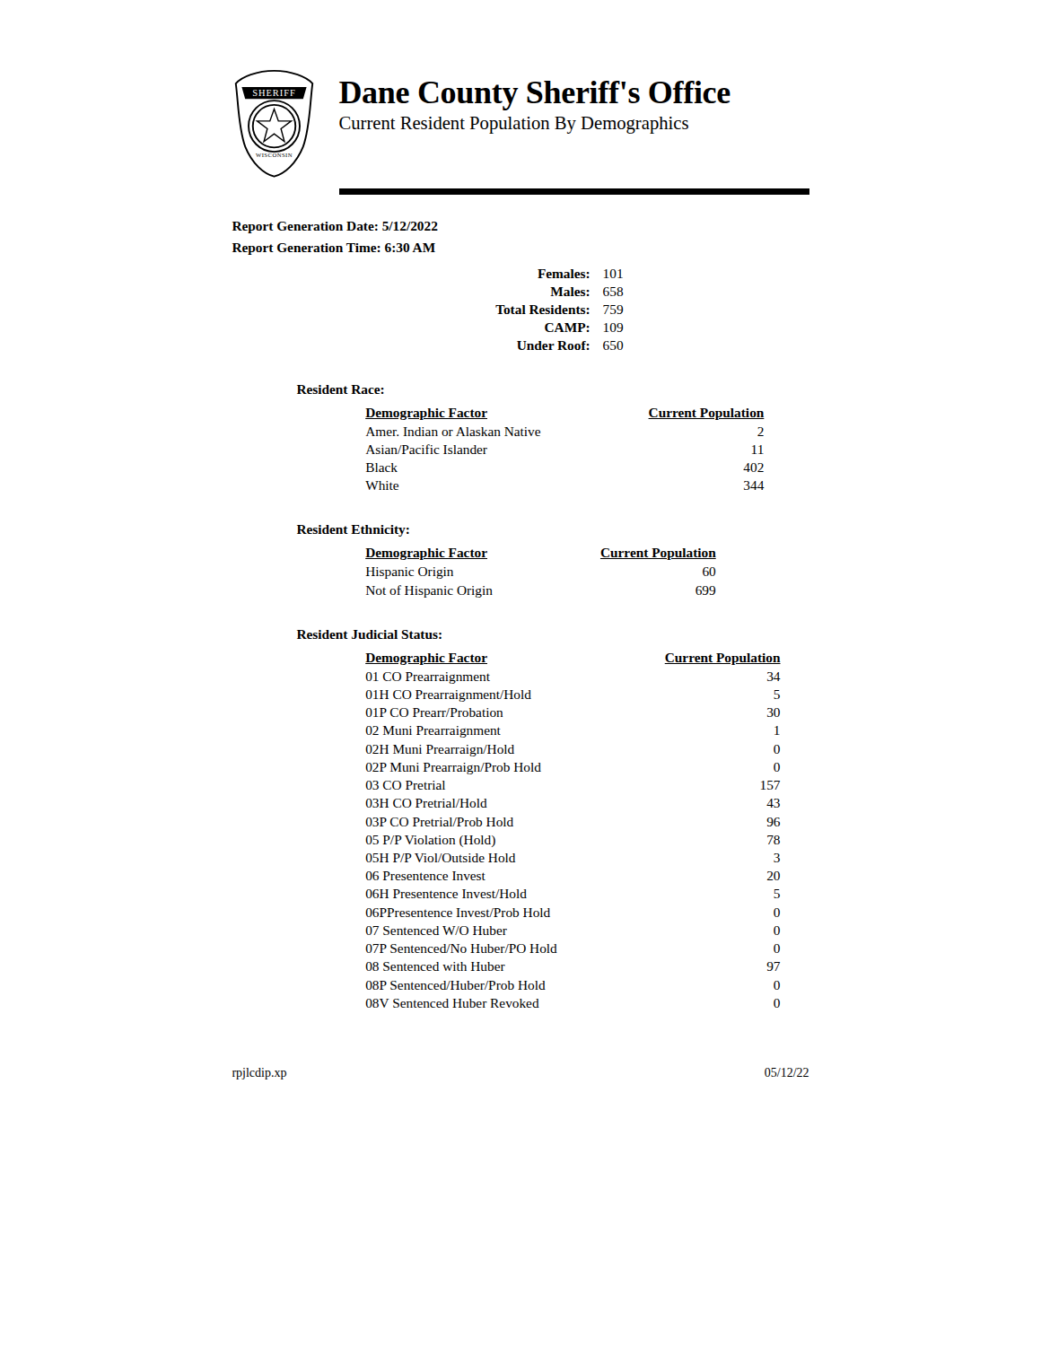SHERIFF WISCONSIN
Dane County Sheriff's Office
Current Resident Population By Demographics
Report Generation Date: 5/12/2022
Report Generation Time: 6:30 AM
| Females: | 101 |
| Males: | 658 |
| Total Residents: | 759 |
| CAMP: | 109 |
| Under Roof: | 650 |
Resident Race:
| Demographic Factor | Current Population |
| --- | --- |
| Amer. Indian or Alaskan Native | 2 |
| Asian/Pacific Islander | 11 |
| Black | 402 |
| White | 344 |
Resident Ethnicity:
| Demographic Factor | Current Population |
| --- | --- |
| Hispanic Origin | 60 |
| Not of Hispanic Origin | 699 |
Resident Judicial Status:
| Demographic Factor | Current Population |
| --- | --- |
| 01 CO Prearraignment | 34 |
| 01H CO Prearraignment/Hold | 5 |
| 01P CO Prearr/Probation | 30 |
| 02 Muni Prearraignment | 1 |
| 02H Muni Prearraign/Hold | 0 |
| 02P Muni Prearraign/Prob Hold | 0 |
| 03 CO Pretrial | 157 |
| 03H CO Pretrial/Hold | 43 |
| 03P CO Pretrial/Prob Hold | 96 |
| 05 P/P Violation (Hold) | 78 |
| 05H P/P Viol/Outside Hold | 3 |
| 06 Presentence Invest | 20 |
| 06H Presentence Invest/Hold | 5 |
| 06PPresentence Invest/Prob Hold | 0 |
| 07 Sentenced W/O Huber | 0 |
| 07P Sentenced/No Huber/PO Hold | 0 |
| 08 Sentenced with Huber | 97 |
| 08P Sentenced/Huber/Prob Hold | 0 |
| 08V Sentenced Huber Revoked | 0 |
rpjlcdip.xp
05/12/22